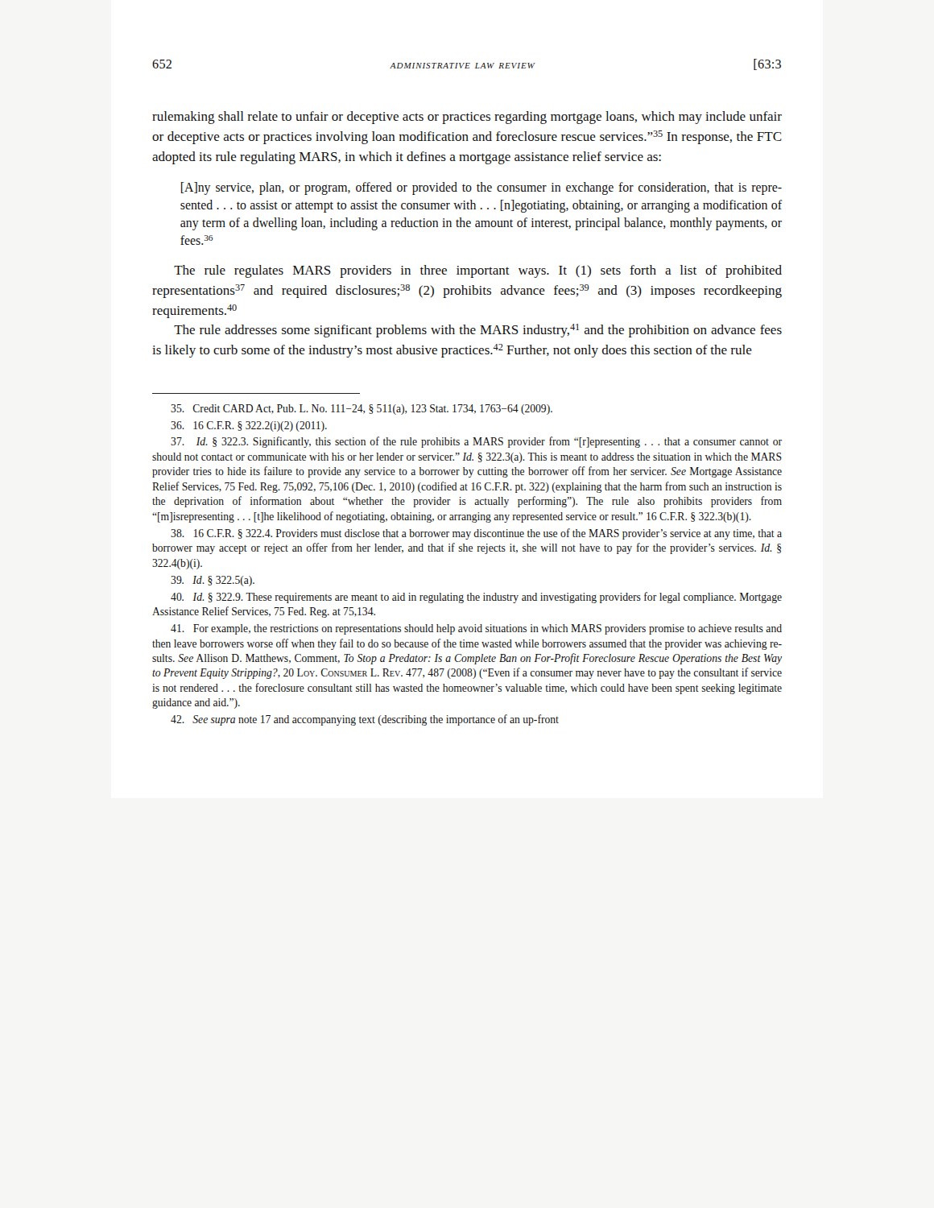652 Administrative Law Review [63:3
rulemaking shall relate to unfair or deceptive acts or practices regarding mortgage loans, which may include unfair or deceptive acts or practices involving loan modification and foreclosure rescue services.”35 In response, the FTC adopted its rule regulating MARS, in which it defines a mortgage assistance relief service as:
[A]ny service, plan, or program, offered or provided to the consumer in exchange for consideration, that is represented . . . to assist or attempt to assist the consumer with . . . [n]egotiating, obtaining, or arranging a modification of any term of a dwelling loan, including a reduction in the amount of interest, principal balance, monthly payments, or fees.36
The rule regulates MARS providers in three important ways. It (1) sets forth a list of prohibited representations37 and required disclosures;38 (2) prohibits advance fees;39 and (3) imposes recordkeeping requirements.40
The rule addresses some significant problems with the MARS industry,41 and the prohibition on advance fees is likely to curb some of the industry’s most abusive practices.42 Further, not only does this section of the rule
35. Credit CARD Act, Pub. L. No. 111−24, § 511(a), 123 Stat. 1734, 1763−64 (2009).
36. 16 C.F.R. § 322.2(i)(2) (2011).
37. Id. § 322.3. Significantly, this section of the rule prohibits a MARS provider from “[r]epresenting . . . that a consumer cannot or should not contact or communicate with his or her lender or servicer.” Id. § 322.3(a). This is meant to address the situation in which the MARS provider tries to hide its failure to provide any service to a borrower by cutting the borrower off from her servicer. See Mortgage Assistance Relief Services, 75 Fed. Reg. 75,092, 75,106 (Dec. 1, 2010) (codified at 16 C.F.R. pt. 322) (explaining that the harm from such an instruction is the deprivation of information about “whether the provider is actually performing”). The rule also prohibits providers from “[m]isrepresenting . . . [t]he likelihood of negotiating, obtaining, or arranging any represented service or result.” 16 C.F.R. § 322.3(b)(1).
38. 16 C.F.R. § 322.4. Providers must disclose that a borrower may discontinue the use of the MARS provider’s service at any time, that a borrower may accept or reject an offer from her lender, and that if she rejects it, she will not have to pay for the provider’s services. Id. § 322.4(b)(i).
39. Id. § 322.5(a).
40. Id. § 322.9. These requirements are meant to aid in regulating the industry and investigating providers for legal compliance. Mortgage Assistance Relief Services, 75 Fed. Reg. at 75,134.
41. For example, the restrictions on representations should help avoid situations in which MARS providers promise to achieve results and then leave borrowers worse off when they fail to do so because of the time wasted while borrowers assumed that the provider was achieving results. See Allison D. Matthews, Comment, To Stop a Predator: Is a Complete Ban on For-Profit Foreclosure Rescue Operations the Best Way to Prevent Equity Stripping?, 20 Loy. Consumer L. Rev. 477, 487 (2008) (“Even if a consumer may never have to pay the consultant if service is not rendered . . . the foreclosure consultant still has wasted the homeowner’s valuable time, which could have been spent seeking legitimate guidance and aid.”).
42. See supra note 17 and accompanying text (describing the importance of an up-front